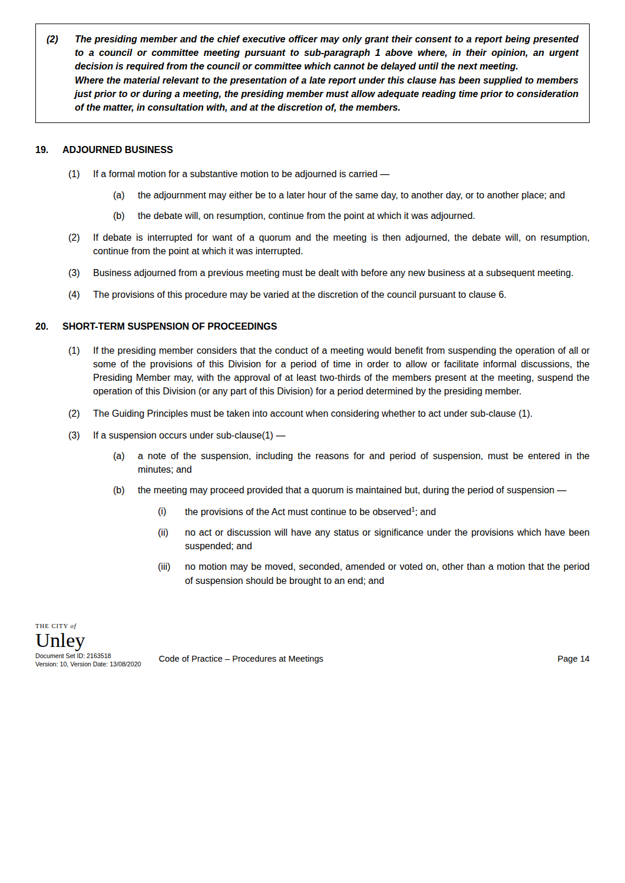(2)
The presiding member and the chief executive officer may only grant their consent to a report being presented to a council or committee meeting pursuant to sub-paragraph 1 above where, in their opinion, an urgent decision is required from the council or committee which cannot be delayed until the next meeting.
Where the material relevant to the presentation of a late report under this clause has been supplied to members just prior to or during a meeting, the presiding member must allow adequate reading time prior to consideration of the matter, in consultation with, and at the discretion of, the members.
19. ADJOURNED BUSINESS
(1)
If a formal motion for a substantive motion to be adjourned is carried —
(a)
the adjournment may either be to a later hour of the same day, to another day, or to another place; and
(b)
the debate will, on resumption, continue from the point at which it was adjourned.
(2)
If debate is interrupted for want of a quorum and the meeting is then adjourned, the debate will, on resumption, continue from the point at which it was interrupted.
(3)
Business adjourned from a previous meeting must be dealt with before any new business at a subsequent meeting.
(4)
The provisions of this procedure may be varied at the discretion of the council pursuant to clause 6.
20. SHORT-TERM SUSPENSION OF PROCEEDINGS
(1)
If the presiding member considers that the conduct of a meeting would benefit from suspending the operation of all or some of the provisions of this Division for a period of time in order to allow or facilitate informal discussions, the Presiding Member may, with the approval of at least two-thirds of the members present at the meeting, suspend the operation of this Division (or any part of this Division) for a period determined by the presiding member.
(2)
The Guiding Principles must be taken into account when considering whether to act under sub-clause (1).
(3)
If a suspension occurs under sub-clause(1) —
(a)
a note of the suspension, including the reasons for and period of suspension, must be entered in the minutes; and
(b)
the meeting may proceed provided that a quorum is maintained but, during the period of suspension —
(i)
the provisions of the Act must continue to be observed1; and
(ii)
no act or discussion will have any status or significance under the provisions which have been suspended; and
(iii)
no motion may be moved, seconded, amended or voted on, other than a motion that the period of suspension should be brought to an end; and
THE CITY of Unley
Document Set ID: 2163518
Version: 10, Version Date: 13/08/2020
Code of Practice – Procedures at Meetings
Page 14